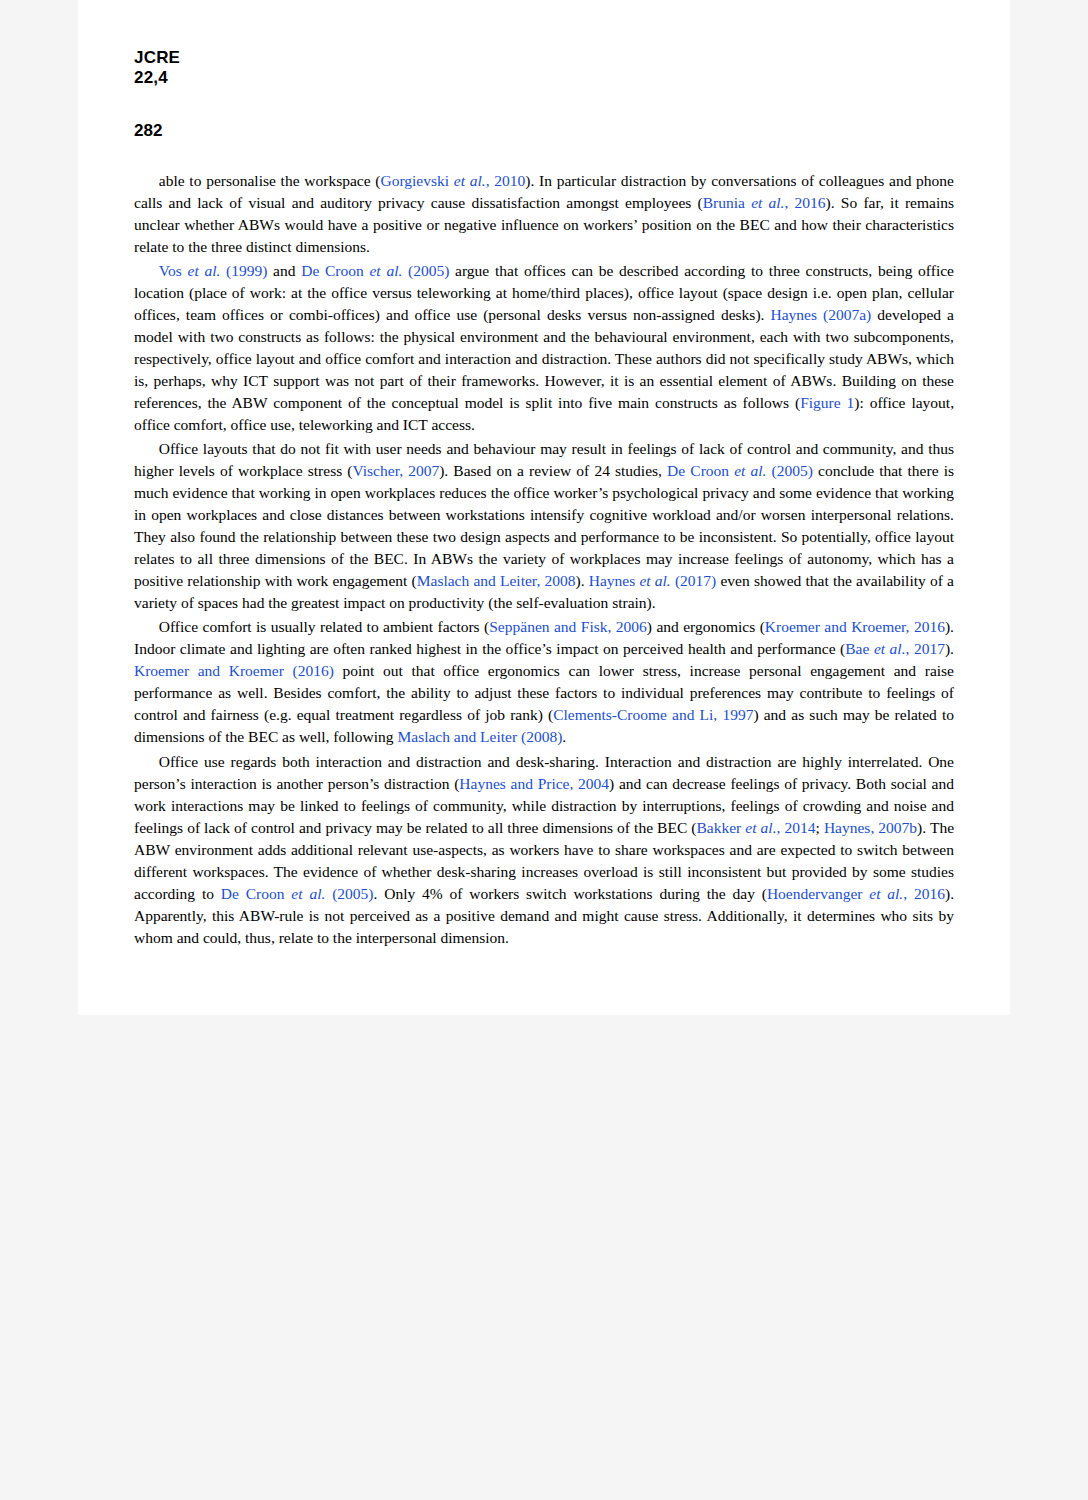JCRE
22,4
282
able to personalise the workspace (Gorgievski et al., 2010). In particular distraction by conversations of colleagues and phone calls and lack of visual and auditory privacy cause dissatisfaction amongst employees (Brunia et al., 2016). So far, it remains unclear whether ABWs would have a positive or negative influence on workers’ position on the BEC and how their characteristics relate to the three distinct dimensions.
Vos et al. (1999) and De Croon et al. (2005) argue that offices can be described according to three constructs, being office location (place of work: at the office versus teleworking at home/third places), office layout (space design i.e. open plan, cellular offices, team offices or combi-offices) and office use (personal desks versus non-assigned desks). Haynes (2007a) developed a model with two constructs as follows: the physical environment and the behavioural environment, each with two subcomponents, respectively, office layout and office comfort and interaction and distraction. These authors did not specifically study ABWs, which is, perhaps, why ICT support was not part of their frameworks. However, it is an essential element of ABWs. Building on these references, the ABW component of the conceptual model is split into five main constructs as follows (Figure 1): office layout, office comfort, office use, teleworking and ICT access.
Office layouts that do not fit with user needs and behaviour may result in feelings of lack of control and community, and thus higher levels of workplace stress (Vischer, 2007). Based on a review of 24 studies, De Croon et al. (2005) conclude that there is much evidence that working in open workplaces reduces the office worker’s psychological privacy and some evidence that working in open workplaces and close distances between workstations intensify cognitive workload and/or worsen interpersonal relations. They also found the relationship between these two design aspects and performance to be inconsistent. So potentially, office layout relates to all three dimensions of the BEC. In ABWs the variety of workplaces may increase feelings of autonomy, which has a positive relationship with work engagement (Maslach and Leiter, 2008). Haynes et al. (2017) even showed that the availability of a variety of spaces had the greatest impact on productivity (the self-evaluation strain).
Office comfort is usually related to ambient factors (Seppänen and Fisk, 2006) and ergonomics (Kroemer and Kroemer, 2016). Indoor climate and lighting are often ranked highest in the office’s impact on perceived health and performance (Bae et al., 2017). Kroemer and Kroemer (2016) point out that office ergonomics can lower stress, increase personal engagement and raise performance as well. Besides comfort, the ability to adjust these factors to individual preferences may contribute to feelings of control and fairness (e.g. equal treatment regardless of job rank) (Clements-Croome and Li, 1997) and as such may be related to dimensions of the BEC as well, following Maslach and Leiter (2008).
Office use regards both interaction and distraction and desk-sharing. Interaction and distraction are highly interrelated. One person’s interaction is another person’s distraction (Haynes and Price, 2004) and can decrease feelings of privacy. Both social and work interactions may be linked to feelings of community, while distraction by interruptions, feelings of crowding and noise and feelings of lack of control and privacy may be related to all three dimensions of the BEC (Bakker et al., 2014; Haynes, 2007b). The ABW environment adds additional relevant use-aspects, as workers have to share workspaces and are expected to switch between different workspaces. The evidence of whether desk-sharing increases overload is still inconsistent but provided by some studies according to De Croon et al. (2005). Only 4% of workers switch workstations during the day (Hoendervanger et al., 2016). Apparently, this ABW-rule is not perceived as a positive demand and might cause stress. Additionally, it determines who sits by whom and could, thus, relate to the interpersonal dimension.